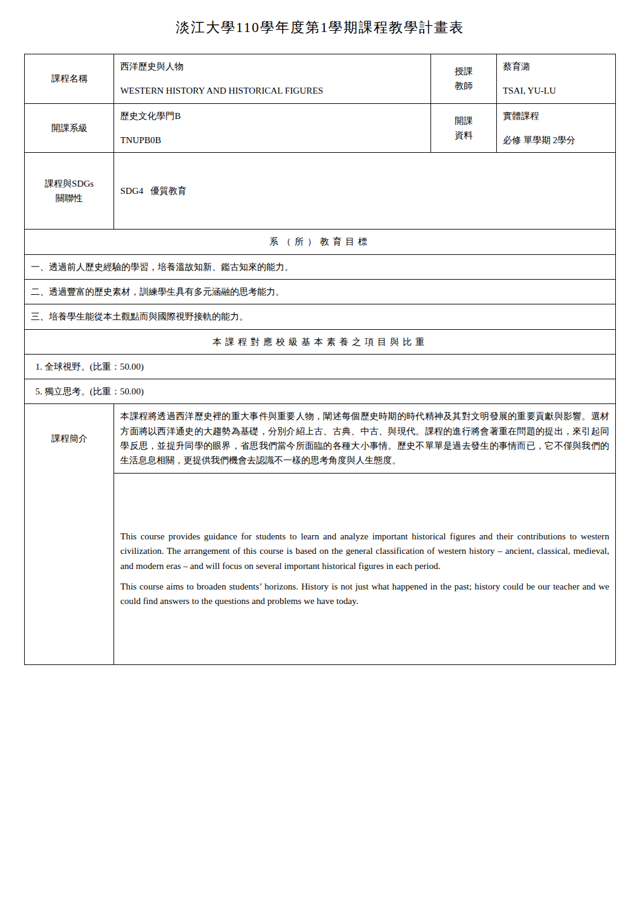淡江大學110學年度第1學期課程教學計畫表
| 課程名稱 | 西洋歷史與人物 | 授課 教師 | 蔡育潞 |
| WESTERN HISTORY AND HISTORICAL FIGURES | TSAI, YU-LU |
| 開課系級 | 歷史文化學門B | 開課 資料 | 實體課程 |
| TNUPB0B | 必修 單學期 2學分 |
| 課程與SDGs 關聯性 | SDG4 優質教育 |
| 系（所）教育目標 |
| 一、透過前人歷史經驗的學習，培養溫故知新、鑑古知來的能力。 |
| 二、透過豐富的歷史素材，訓練學生具有多元涵融的思考能力。 |
| 三、培養學生能從本土觀點而與國際視野接軌的能力。 |
| 本課程對應校級基本素養之項目與比重 |
| 1. 全球視野。(比重：50.00) |
| 5. 獨立思考。(比重：50.00) |
| 課程簡介 | 本課程將透過西洋歷史裡的重大事件與重要人物，闡述每個歷史時期的時代精神及其對文明發展的重要貢獻與影響。選材方面將以西洋通史的大趨勢為基礎，分別介紹上古、古典、中古、與現代。課程的進行將會著重在問題的提出，來引起同學反思，並提升同學的眼界，省思我們當今所面臨的各種大小事情。歷史不單單是過去發生的事情而已，它不僅與我們的生活息息相關，更提供我們機會去認識不一樣的思考角度與人生態度。 |
| | This course provides guidance for students to learn and analyze important historical figures and their contributions to western civilization. The arrangement of this course is based on the general classification of western history – ancient, classical, medieval, and modern eras – and will focus on several important historical figures in each period. This course aims to broaden students’ horizons. History is not just what happened in the past; history could be our teacher and we could find answers to the questions and problems we have today. |